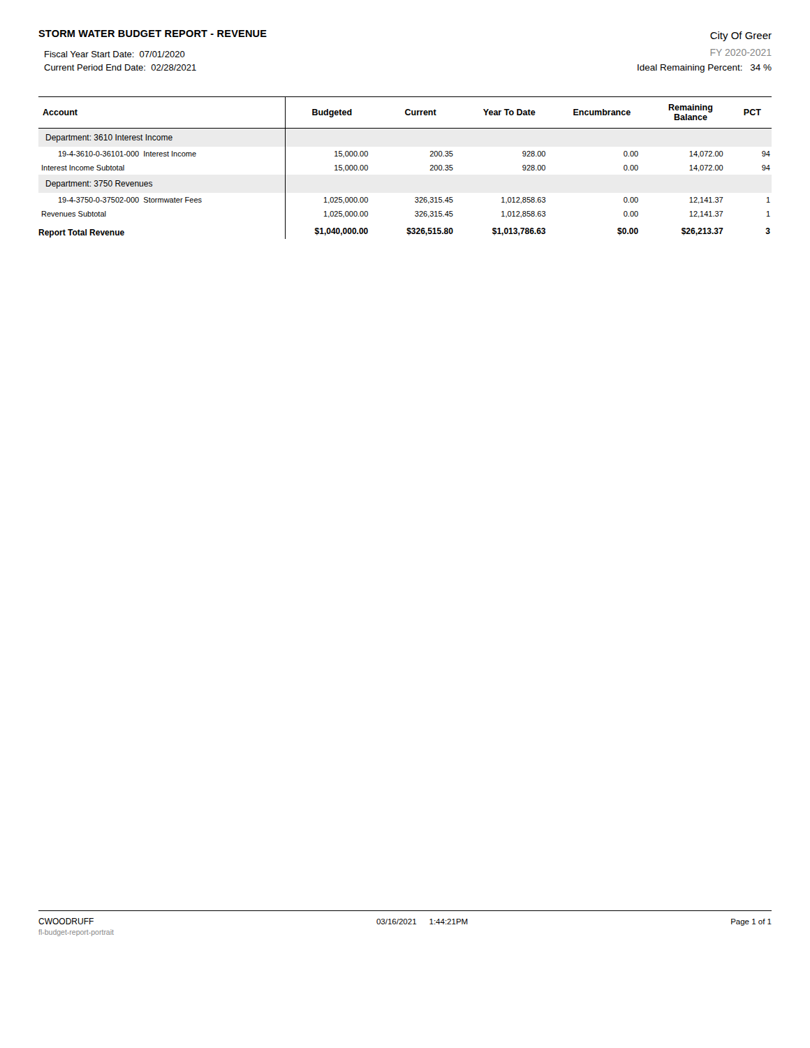STORM WATER BUDGET REPORT - REVENUE
Fiscal Year Start Date: 07/01/2020
Current Period End Date: 02/28/2021
City Of Greer
FY 2020-2021
Ideal Remaining Percent: 34 %
| Account | Budgeted | Current | Year To Date | Encumbrance | Remaining Balance | PCT |
| --- | --- | --- | --- | --- | --- | --- |
| Department: 3610 Interest Income | | | | | | |
| 19-4-3610-0-36101-000 Interest Income | 15,000.00 | 200.35 | 928.00 | 0.00 | 14,072.00 | 94 |
| Interest Income Subtotal | 15,000.00 | 200.35 | 928.00 | 0.00 | 14,072.00 | 94 |
| Department: 3750 Revenues | | | | | | |
| 19-4-3750-0-37502-000 Stormwater Fees | 1,025,000.00 | 326,315.45 | 1,012,858.63 | 0.00 | 12,141.37 | 1 |
| Revenues Subtotal | 1,025,000.00 | 326,315.45 | 1,012,858.63 | 0.00 | 12,141.37 | 1 |
| Report Total Revenue | $1,040,000.00 | $326,515.80 | $1,013,786.63 | $0.00 | $26,213.37 | 3 |
CWOODRUFF
fl-budget-report-portrait
03/16/20211:44:21PM
Page 1 of 1